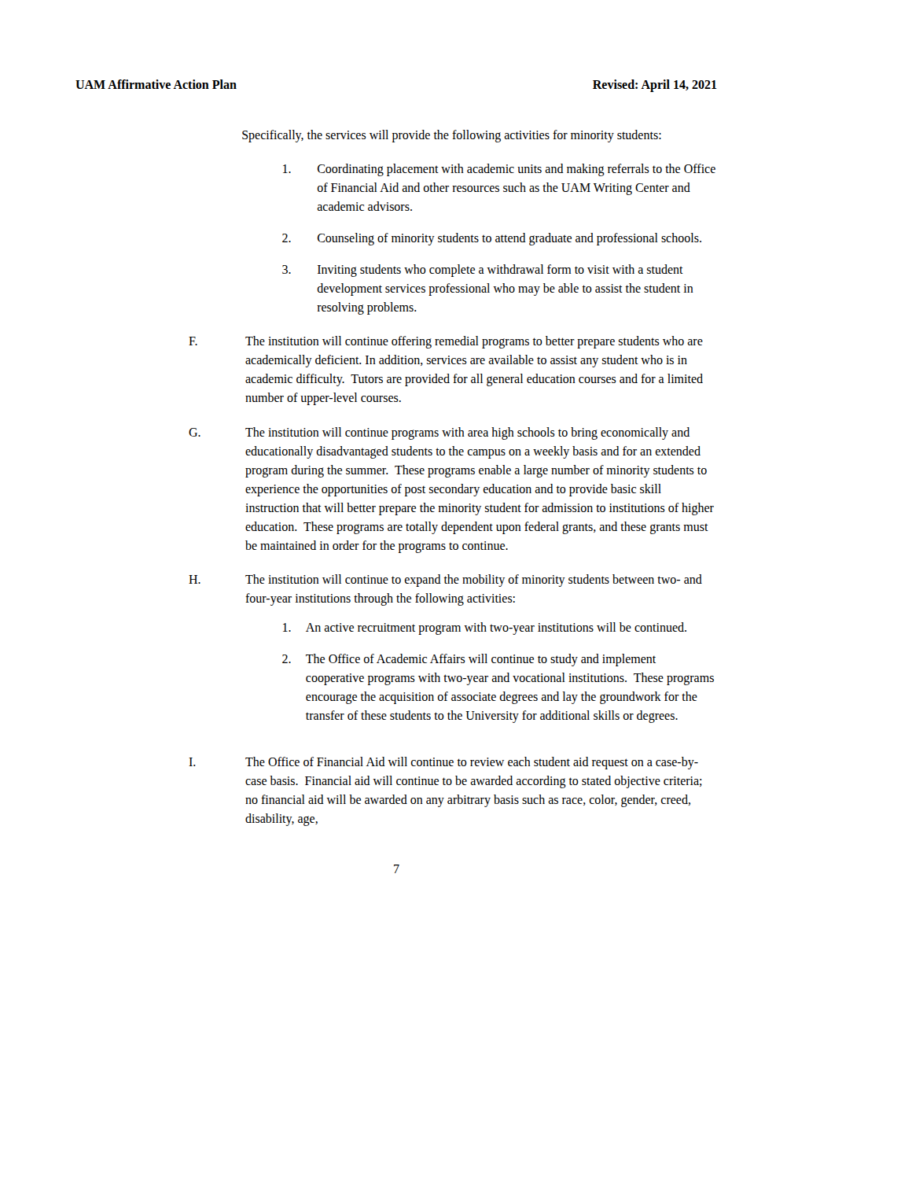UAM Affirmative Action Plan Revised: April 14, 2021
Specifically, the services will provide the following activities for minority students:
Coordinating placement with academic units and making referrals to the Office of Financial Aid and other resources such as the UAM Writing Center and academic advisors.
Counseling of minority students to attend graduate and professional schools.
Inviting students who complete a withdrawal form to visit with a student development services professional who may be able to assist the student in resolving problems.
F.
The institution will continue offering remedial programs to better prepare students who are academically deficient. In addition, services are available to assist any student who is in academic difficulty. Tutors are provided for all general education courses and for a limited number of upper-level courses.
G.
The institution will continue programs with area high schools to bring economically and educationally disadvantaged students to the campus on a weekly basis and for an extended program during the summer. These programs enable a large number of minority students to experience the opportunities of post secondary education and to provide basic skill instruction that will better prepare the minority student for admission to institutions of higher education. These programs are totally dependent upon federal grants, and these grants must be maintained in order for the programs to continue.
H.
The institution will continue to expand the mobility of minority students between two- and four-year institutions through the following activities:
An active recruitment program with two-year institutions will be continued.
The Office of Academic Affairs will continue to study and implement cooperative programs with two-year and vocational institutions. These programs encourage the acquisition of associate degrees and lay the groundwork for the transfer of these students to the University for additional skills or degrees.
I.
The Office of Financial Aid will continue to review each student aid request on a case-by-case basis. Financial aid will continue to be awarded according to stated objective criteria; no financial aid will be awarded on any arbitrary basis such as race, color, gender, creed, disability, age,
7